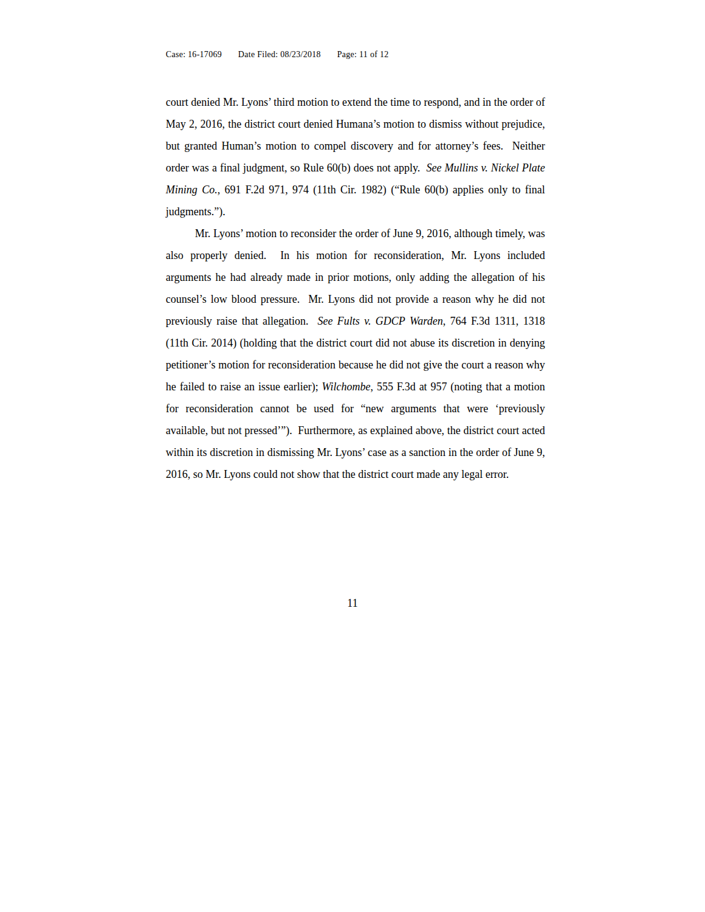Case: 16-17069 Date Filed: 08/23/2018 Page: 11 of 12
court denied Mr. Lyons’ third motion to extend the time to respond, and in the order of May 2, 2016, the district court denied Humana’s motion to dismiss without prejudice, but granted Human’s motion to compel discovery and for attorney’s fees. Neither order was a final judgment, so Rule 60(b) does not apply. See Mullins v. Nickel Plate Mining Co., 691 F.2d 971, 974 (11th Cir. 1982) (“Rule 60(b) applies only to final judgments.”).
Mr. Lyons’ motion to reconsider the order of June 9, 2016, although timely, was also properly denied. In his motion for reconsideration, Mr. Lyons included arguments he had already made in prior motions, only adding the allegation of his counsel’s low blood pressure. Mr. Lyons did not provide a reason why he did not previously raise that allegation. See Fults v. GDCP Warden, 764 F.3d 1311, 1318 (11th Cir. 2014) (holding that the district court did not abuse its discretion in denying petitioner’s motion for reconsideration because he did not give the court a reason why he failed to raise an issue earlier); Wilchombe, 555 F.3d at 957 (noting that a motion for reconsideration cannot be used for “new arguments that were ‘previously available, but not pressed’”). Furthermore, as explained above, the district court acted within its discretion in dismissing Mr. Lyons’ case as a sanction in the order of June 9, 2016, so Mr. Lyons could not show that the district court made any legal error.
11